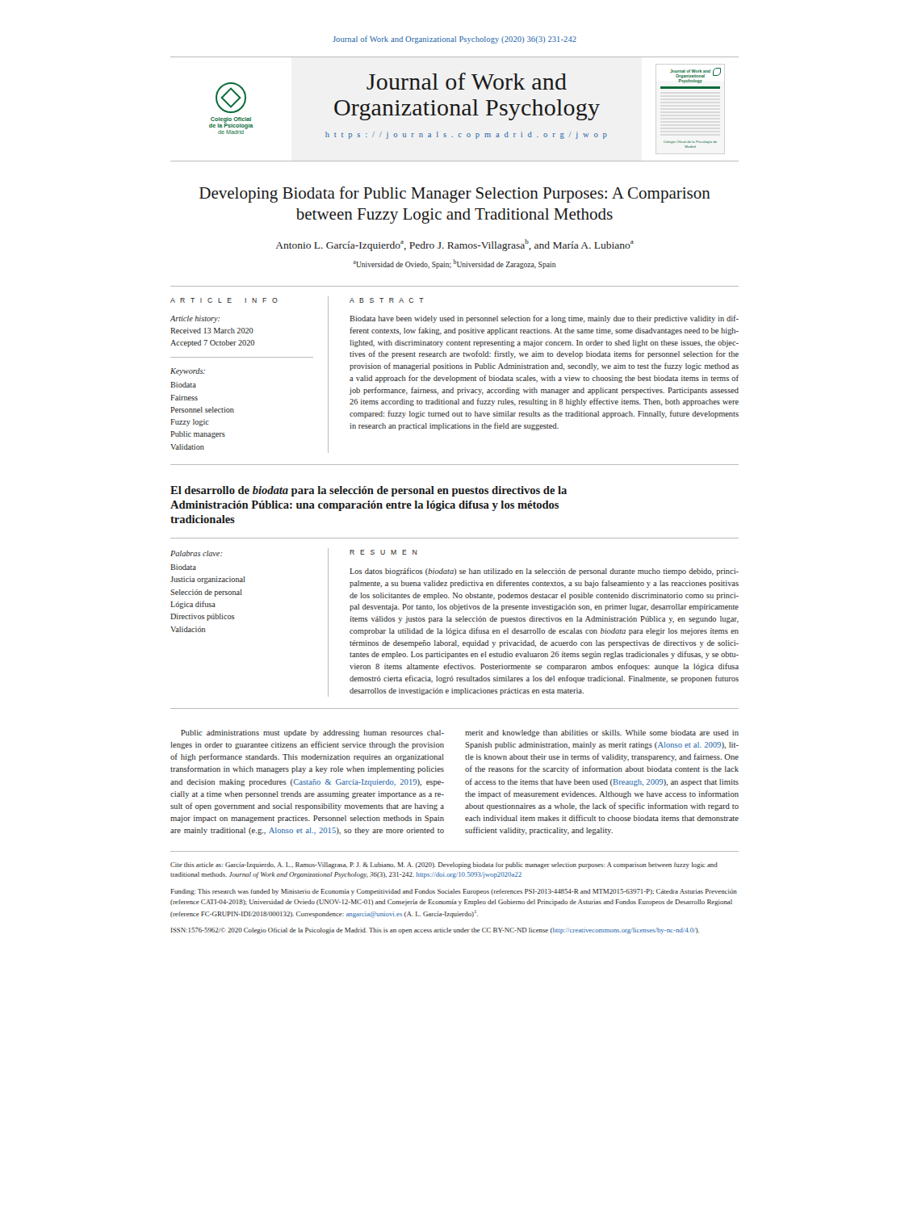Journal of Work and Organizational Psychology (2020) 36(3) 231-242
Colegio Oficial
de la Psicología
de Madrid
Journal of Work and
Organizational Psychology
h t t p s : / / j o u r n a l s . c o p m a d r i d . o r g / j w o p
Journal of Work and
Organizational
Psychology
Colegio Oficial de la Psicología de Madrid
Developing Biodata for Public Manager Selection Purposes: A Comparison
between Fuzzy Logic and Traditional Methods
Antonio L. García-Izquierdoa, Pedro J. Ramos-Villagrasab, and María A. Lubianoa
aUniversidad de Oviedo, Spain; bUniversidad de Zaragoza, Spain
A R T I C L E I N F O
Article history:
Received 13 March 2020
Accepted 7 October 2020
Keywords:
Biodata
Fairness
Personnel selection
Fuzzy logic
Public managers
Validation
A B S T R A C T
Biodata have been widely used in personnel selection for a long time, mainly due to their predictive validity in different contexts, low faking, and positive applicant reactions. At the same time, some disadvantages need to be highlighted, with discriminatory content representing a major concern. In order to shed light on these issues, the objectives of the present research are twofold: firstly, we aim to develop biodata items for personnel selection for the provision of managerial positions in Public Administration and, secondly, we aim to test the fuzzy logic method as a valid approach for the development of biodata scales, with a view to choosing the best biodata items in terms of job performance, fairness, and privacy, according with manager and applicant perspectives. Participants assessed 26 items according to traditional and fuzzy rules, resulting in 8 highly effective items. Then, both approaches were compared: fuzzy logic turned out to have similar results as the traditional approach. Finnally, future developments in research an practical implications in the field are suggested.
El desarrollo de biodata para la selección de personal en puestos directivos de la
Administración Pública: una comparación entre la lógica difusa y los métodos
tradicionales
Palabras clave:
Biodata
Justicia organizacional
Selección de personal
Lógica difusa
Directivos públicos
Validación
R E S U M E N
Los datos biográficos (biodata) se han utilizado en la selección de personal durante mucho tiempo debido, principalmente, a su buena validez predictiva en diferentes contextos, a su bajo falseamiento y a las reacciones positivas de los solicitantes de empleo. No obstante, podemos destacar el posible contenido discriminatorio como su principal desventaja. Por tanto, los objetivos de la presente investigación son, en primer lugar, desarrollar empíricamente ítems válidos y justos para la selección de puestos directivos en la Administración Pública y, en segundo lugar, comprobar la utilidad de la lógica difusa en el desarrollo de escalas con biodata para elegir los mejores ítems en términos de desempeño laboral, equidad y privacidad, de acuerdo con las perspectivas de directivos y de solicitantes de empleo. Los participantes en el estudio evaluaron 26 ítems según reglas tradicionales y difusas, y se obtuvieron 8 ítems altamente efectivos. Posteriormente se compararon ambos enfoques: aunque la lógica difusa demostró cierta eficacia, logró resultados similares a los del enfoque tradicional. Finalmente, se proponen futuros desarrollos de investigación e implicaciones prácticas en esta materia.
Public administrations must update by addressing human resources challenges in order to guarantee citizens an efficient service through the provision of high performance standards. This modernization requires an organizational transformation in which managers play a key role when implementing policies and decision making procedures (Castaño & García-Izquierdo, 2019), especially at a time when personnel trends are assuming greater importance as a result of open government and social responsibility movements that are having a major impact on management practices. Personnel selection methods in Spain are mainly traditional (e.g., Alonso et al., 2015), so they are more oriented to merit and knowledge than abilities or skills. While some biodata are used in Spanish public administration, mainly as merit ratings (Alonso et al. 2009), little is known about their use in terms of validity, transparency, and fairness. One of the reasons for the scarcity of information about biodata content is the lack of access to the items that have been used (Breaugh, 2009), an aspect that limits the impact of measurement evidences. Although we have access to information about questionnaires as a whole, the lack of specific information with regard to each individual item makes it difficult to choose biodata items that demonstrate sufficient validity, practicality, and legality.
Cite this article as: García-Izquierdo, A. L., Ramos-Villagrasa, P. J. & Lubiano, M. A. (2020). Developing biodata for public manager selection purposes: A comparison between fuzzy logic and traditional methods. Journal of Work and Organizational Psychology, 36(3), 231-242. https://doi.org/10.5093/jwop2020a22
Funding: This research was funded by Ministerio de Economía y Competitividad and Fondos Sociales Europeos (references PSI-2013-44854-R and MTM2015-63971-P); Cátedra Asturias Prevención (reference CATI-04-2018); Universidad de Oviedo (UNOV-12-MC-01) and Consejería de Economía y Empleo del Gobierno del Principado de Asturias and Fondos Europeos de Desarrollo Regional (reference FC-GRUPIN-IDI/2018/000132). Correspondence: angarcia@uniovi.es (A. L. García-Izquierdo)1.
ISSN:1576-5962/© 2020 Colegio Oficial de la Psicología de Madrid. This is an open access article under the CC BY-NC-ND license (http://creativecommons.org/licenses/by-nc-nd/4.0/).